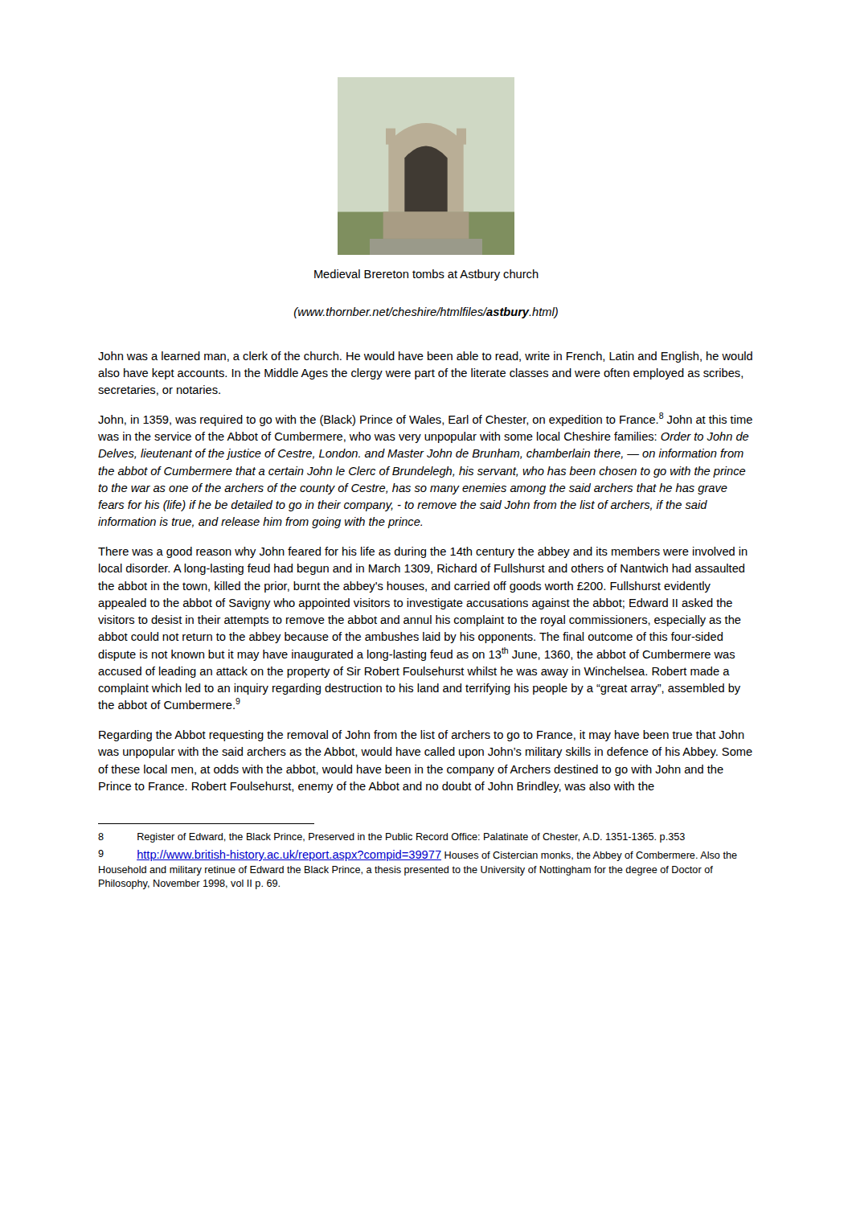Medieval Brereton tombs at Astbury church
(www.thornber.net/cheshire/htmlfiles/astbury.html)
John was a learned man, a clerk of the church. He would have been able to read, write in French, Latin and English, he would also have kept accounts. In the Middle Ages the clergy were part of the literate classes and were often employed as scribes, secretaries, or notaries.
John, in 1359, was required to go with the (Black) Prince of Wales, Earl of Chester, on expedition to France.8 John at this time was in the service of the Abbot of Cumbermere, who was very unpopular with some local Cheshire families: Order to John de Delves, lieutenant of the justice of Cestre, London. and Master John de Brunham, chamberlain there, — on information from the abbot of Cumbermere that a certain John le Clerc of Brundelegh, his servant, who has been chosen to go with the prince to the war as one of the archers of the county of Cestre, has so many enemies among the said archers that he has grave fears for his (life) if he be detailed to go in their company, - to remove the said John from the list of archers, if the said information is true, and release him from going with the prince.
There was a good reason why John feared for his life as during the 14th century the abbey and its members were involved in local disorder. A long-lasting feud had begun and in March 1309, Richard of Fullshurst and others of Nantwich had assaulted the abbot in the town, killed the prior, burnt the abbey's houses, and carried off goods worth £200. Fullshurst evidently appealed to the abbot of Savigny who appointed visitors to investigate accusations against the abbot; Edward II asked the visitors to desist in their attempts to remove the abbot and annul his complaint to the royal commissioners, especially as the abbot could not return to the abbey because of the ambushes laid by his opponents. The final outcome of this four-sided dispute is not known but it may have inaugurated a long-lasting feud as on 13th June, 1360, the abbot of Cumbermere was accused of leading an attack on the property of Sir Robert Foulsehurst whilst he was away in Winchelsea. Robert made a complaint which led to an inquiry regarding destruction to his land and terrifying his people by a “great array”, assembled by the abbot of Cumbermere.9
Regarding the Abbot requesting the removal of John from the list of archers to go to France, it may have been true that John was unpopular with the said archers as the Abbot, would have called upon John’s military skills in defence of his Abbey. Some of these local men, at odds with the abbot, would have been in the company of Archers destined to go with John and the Prince to France. Robert Foulsehurst, enemy of the Abbot and no doubt of John Brindley, was also with the
8 Register of Edward, the Black Prince, Preserved in the Public Record Office: Palatinate of Chester, A.D. 1351-1365. p.353
9 http://www.british-history.ac.uk/report.aspx?compid=39977 Houses of Cistercian monks, the Abbey of Combermere. Also the Household and military retinue of Edward the Black Prince, a thesis presented to the University of Nottingham for the degree of Doctor of Philosophy, November 1998, vol II p. 69.